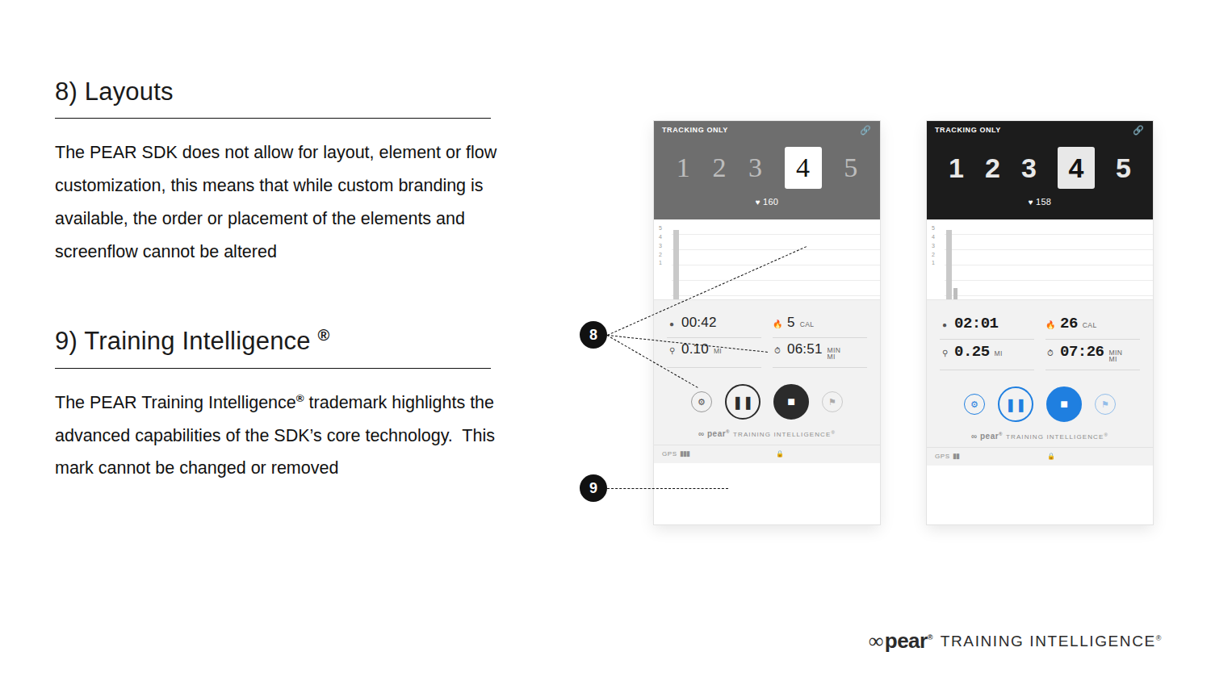8) Layouts
The PEAR SDK does not allow for layout, element or flow customization, this means that while custom branding is available, the order or placement of the elements and screenflow cannot be altered
9) Training Intelligence ®
The PEAR Training Intelligence® trademark highlights the advanced capabilities of the SDK’s core technology. This mark cannot be changed or removed
8
9
TRACKING ONLY 🔗
123 45
♥160
5
4
3
2
1
●00:42
🔥5 cal
⚲0.10 mi
⏱06:51 min
mi
⚙
❚❚
■
⚑
∞ pear®Training Intelligence®
GPS ▮▮▮ 🔒
TRACKING ONLY 🔗
123 45
♥158
5
4
3
2
1
●02:01
🔥26 cal
⚲0.25 mi
⏱07:26 min
mi
⚙
❚❚
■
⚑
∞ pear®Training Intelligence®
GPS ▮▮ 🔒
∞pear® TRAINING INTELLIGENCE®